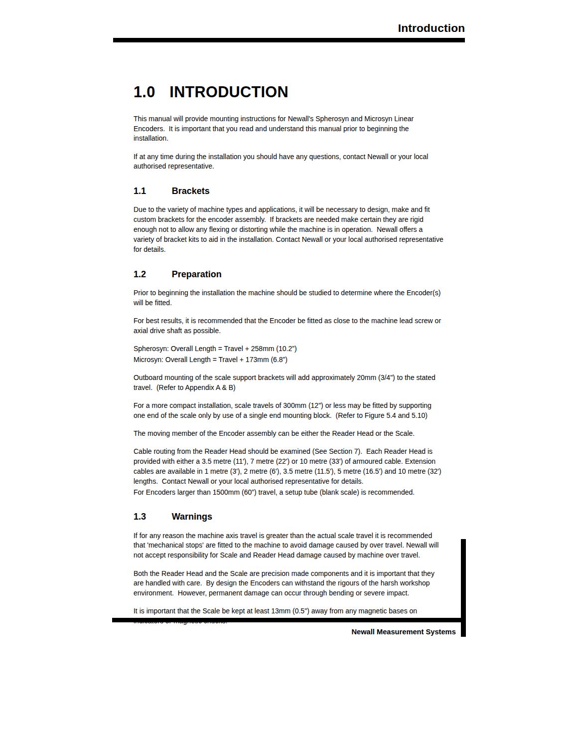Introduction
1.0 INTRODUCTION
This manual will provide mounting instructions for Newall's Spherosyn and Microsyn Linear Encoders. It is important that you read and understand this manual prior to beginning the installation.
If at any time during the installation you should have any questions, contact Newall or your local authorised representative.
1.1 Brackets
Due to the variety of machine types and applications, it will be necessary to design, make and fit custom brackets for the encoder assembly. If brackets are needed make certain they are rigid enough not to allow any flexing or distorting while the machine is in operation. Newall offers a variety of bracket kits to aid in the installation. Contact Newall or your local authorised representative for details.
1.2 Preparation
Prior to beginning the installation the machine should be studied to determine where the Encoder(s) will be fitted.
For best results, it is recommended that the Encoder be fitted as close to the machine lead screw or axial drive shaft as possible.
Spherosyn: Overall Length = Travel + 258mm (10.2”)
Microsyn: Overall Length = Travel + 173mm (6.8”)
Outboard mounting of the scale support brackets will add approximately 20mm (3/4") to the stated travel. (Refer to Appendix A & B)
For a more compact installation, scale travels of 300mm (12") or less may be fitted by supporting one end of the scale only by use of a single end mounting block. (Refer to Figure 5.4 and 5.10)
The moving member of the Encoder assembly can be either the Reader Head or the Scale.
Cable routing from the Reader Head should be examined (See Section 7). Each Reader Head is provided with either a 3.5 metre (11'), 7 metre (22') or 10 metre (33') of armoured cable. Extension cables are available in 1 metre (3'), 2 metre (6'), 3.5 metre (11.5'), 5 metre (16.5') and 10 metre (32') lengths. Contact Newall or your local authorised representative for details.
For Encoders larger than 1500mm (60”) travel, a setup tube (blank scale) is recommended.
1.3 Warnings
If for any reason the machine axis travel is greater than the actual scale travel it is recommended that 'mechanical stops' are fitted to the machine to avoid damage caused by over travel. Newall will not accept responsibility for Scale and Reader Head damage caused by machine over travel.
Both the Reader Head and the Scale are precision made components and it is important that they are handled with care. By design the Encoders can withstand the rigours of the harsh workshop environment. However, permanent damage can occur through bending or severe impact.
It is important that the Scale be kept at least 13mm (0.5") away from any magnetic bases on indicators or magnetic chucks.
Newall Measurement Systems3